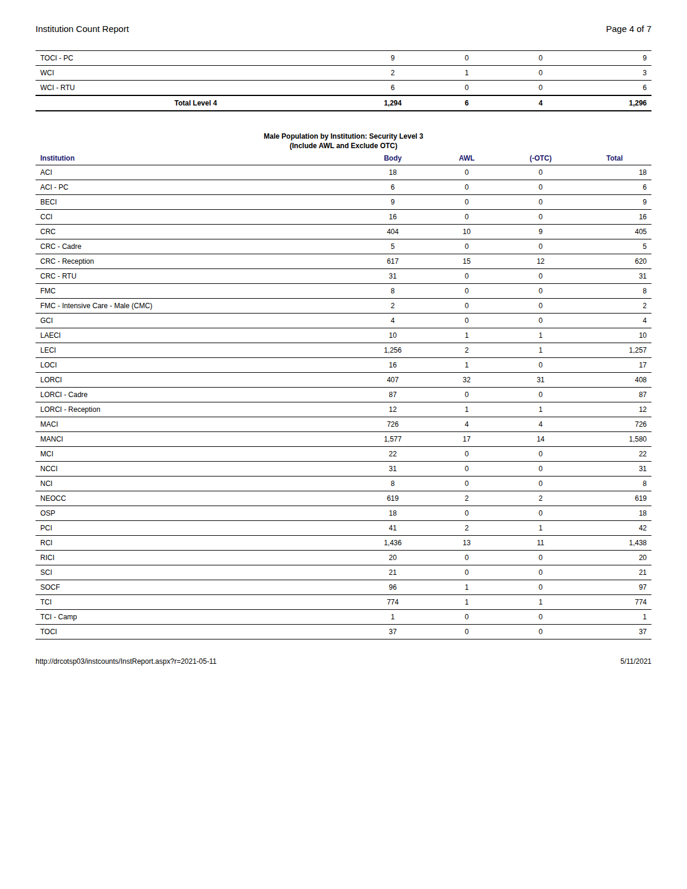Institution Count Report Page 4 of 7
| TOCI - PC | 9 | 0 | 0 | 9 |
| WCI | 2 | 1 | 0 | 3 |
| WCI - RTU | 6 | 0 | 0 | 6 |
| Total Level 4 | 1,294 | 6 | 4 | 1,296 |
Male Population by Institution: Security Level 3
(Include AWL and Exclude OTC)
| Institution | Body | AWL | (-OTC) | Total |
| --- | --- | --- | --- | --- |
| ACI | 18 | 0 | 0 | 18 |
| ACI - PC | 6 | 0 | 0 | 6 |
| BECI | 9 | 0 | 0 | 9 |
| CCI | 16 | 0 | 0 | 16 |
| CRC | 404 | 10 | 9 | 405 |
| CRC - Cadre | 5 | 0 | 0 | 5 |
| CRC - Reception | 617 | 15 | 12 | 620 |
| CRC - RTU | 31 | 0 | 0 | 31 |
| FMC | 8 | 0 | 0 | 8 |
| FMC - Intensive Care - Male (CMC) | 2 | 0 | 0 | 2 |
| GCI | 4 | 0 | 0 | 4 |
| LAECI | 10 | 1 | 1 | 10 |
| LECI | 1,256 | 2 | 1 | 1,257 |
| LOCI | 16 | 1 | 0 | 17 |
| LORCI | 407 | 32 | 31 | 408 |
| LORCI - Cadre | 87 | 0 | 0 | 87 |
| LORCI - Reception | 12 | 1 | 1 | 12 |
| MACI | 726 | 4 | 4 | 726 |
| MANCI | 1,577 | 17 | 14 | 1,580 |
| MCI | 22 | 0 | 0 | 22 |
| NCCI | 31 | 0 | 0 | 31 |
| NCI | 8 | 0 | 0 | 8 |
| NEOCC | 619 | 2 | 2 | 619 |
| OSP | 18 | 0 | 0 | 18 |
| PCI | 41 | 2 | 1 | 42 |
| RCI | 1,436 | 13 | 11 | 1,438 |
| RICI | 20 | 0 | 0 | 20 |
| SCI | 21 | 0 | 0 | 21 |
| SOCF | 96 | 1 | 0 | 97 |
| TCI | 774 | 1 | 1 | 774 |
| TCI - Camp | 1 | 0 | 0 | 1 |
| TOCI | 37 | 0 | 0 | 37 |
http://drcotsp03/instcounts/InstReport.aspx?r=2021-05-11 5/11/2021